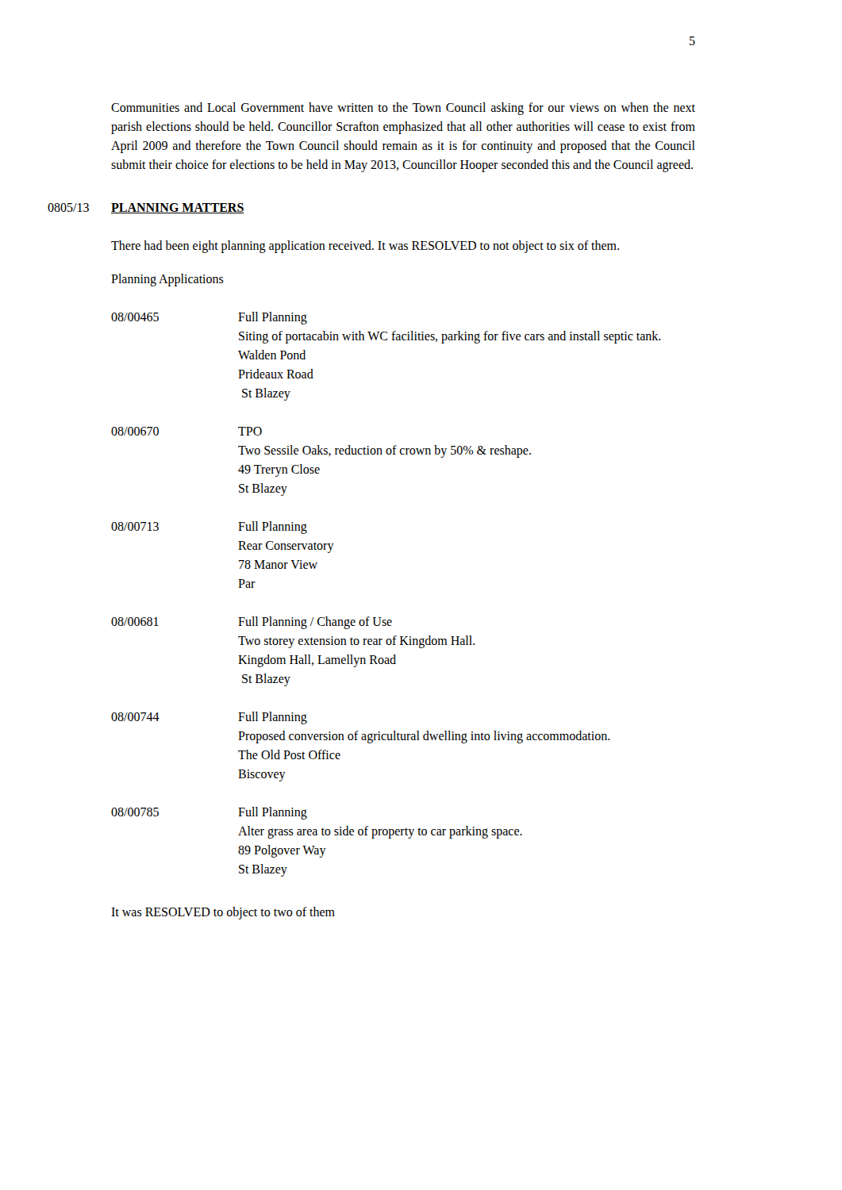5
Communities and Local Government have written to the Town Council asking for our views on when the next parish elections should be held. Councillor Scrafton emphasized that all other authorities will cease to exist from April 2009 and therefore the Town Council should remain as it is for continuity and proposed that the Council submit their choice for elections to be held in May 2013, Councillor Hooper seconded this and the Council agreed.
0805/13 PLANNING MATTERS
There had been eight planning application received. It was RESOLVED to not object to six of them.
Planning Applications
08/00465
Full Planning
Siting of portacabin with WC facilities, parking for five cars and install septic tank.
Walden Pond
Prideaux Road
St Blazey
08/00670
TPO
Two Sessile Oaks, reduction of crown by 50% & reshape.
49 Treryn Close
St Blazey
08/00713
Full Planning
Rear Conservatory
78 Manor View
Par
08/00681
Full Planning / Change of Use
Two storey extension to rear of Kingdom Hall.
Kingdom Hall, Lamellyn Road
St Blazey
08/00744
Full Planning
Proposed conversion of agricultural dwelling into living accommodation.
The Old Post Office
Biscovey
08/00785
Full Planning
Alter grass area to side of property to car parking space.
89 Polgover Way
St Blazey
It was RESOLVED to object to two of them